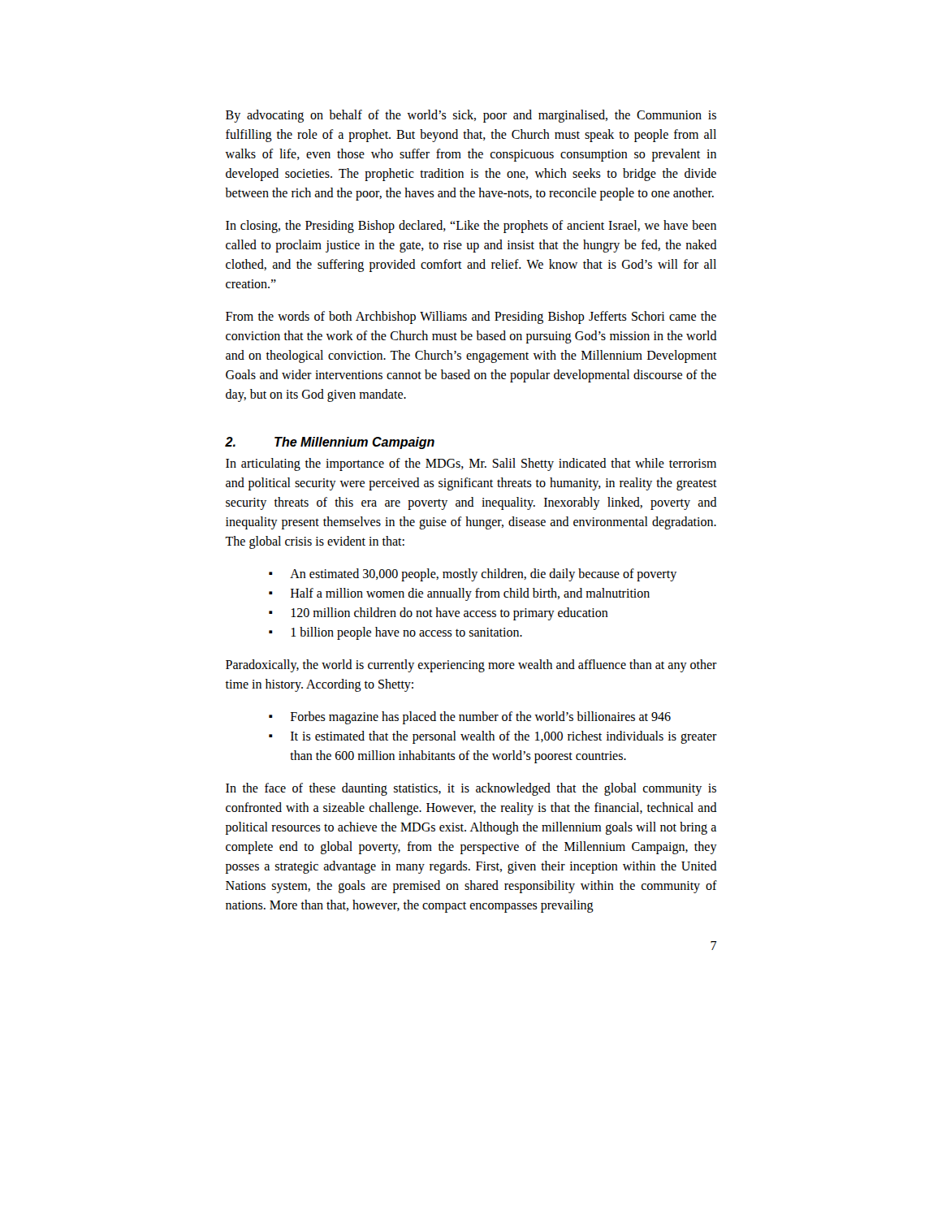By advocating on behalf of the world’s sick, poor and marginalised, the Communion is fulfilling the role of a prophet. But beyond that, the Church must speak to people from all walks of life, even those who suffer from the conspicuous consumption so prevalent in developed societies. The prophetic tradition is the one, which seeks to bridge the divide between the rich and the poor, the haves and the have-nots, to reconcile people to one another.
In closing, the Presiding Bishop declared, “Like the prophets of ancient Israel, we have been called to proclaim justice in the gate, to rise up and insist that the hungry be fed, the naked clothed, and the suffering provided comfort and relief. We know that is God’s will for all creation.”
From the words of both Archbishop Williams and Presiding Bishop Jefferts Schori came the conviction that the work of the Church must be based on pursuing God’s mission in the world and on theological conviction. The Church’s engagement with the Millennium Development Goals and wider interventions cannot be based on the popular developmental discourse of the day, but on its God given mandate.
2. The Millennium Campaign
In articulating the importance of the MDGs, Mr. Salil Shetty indicated that while terrorism and political security were perceived as significant threats to humanity, in reality the greatest security threats of this era are poverty and inequality. Inexorably linked, poverty and inequality present themselves in the guise of hunger, disease and environmental degradation. The global crisis is evident in that:
An estimated 30,000 people, mostly children, die daily because of poverty
Half a million women die annually from child birth, and malnutrition
120 million children do not have access to primary education
1 billion people have no access to sanitation.
Paradoxically, the world is currently experiencing more wealth and affluence than at any other time in history. According to Shetty:
Forbes magazine has placed the number of the world’s billionaires at 946
It is estimated that the personal wealth of the 1,000 richest individuals is greater than the 600 million inhabitants of the world’s poorest countries.
In the face of these daunting statistics, it is acknowledged that the global community is confronted with a sizeable challenge. However, the reality is that the financial, technical and political resources to achieve the MDGs exist. Although the millennium goals will not bring a complete end to global poverty, from the perspective of the Millennium Campaign, they posses a strategic advantage in many regards. First, given their inception within the United Nations system, the goals are premised on shared responsibility within the community of nations. More than that, however, the compact encompasses prevailing
7